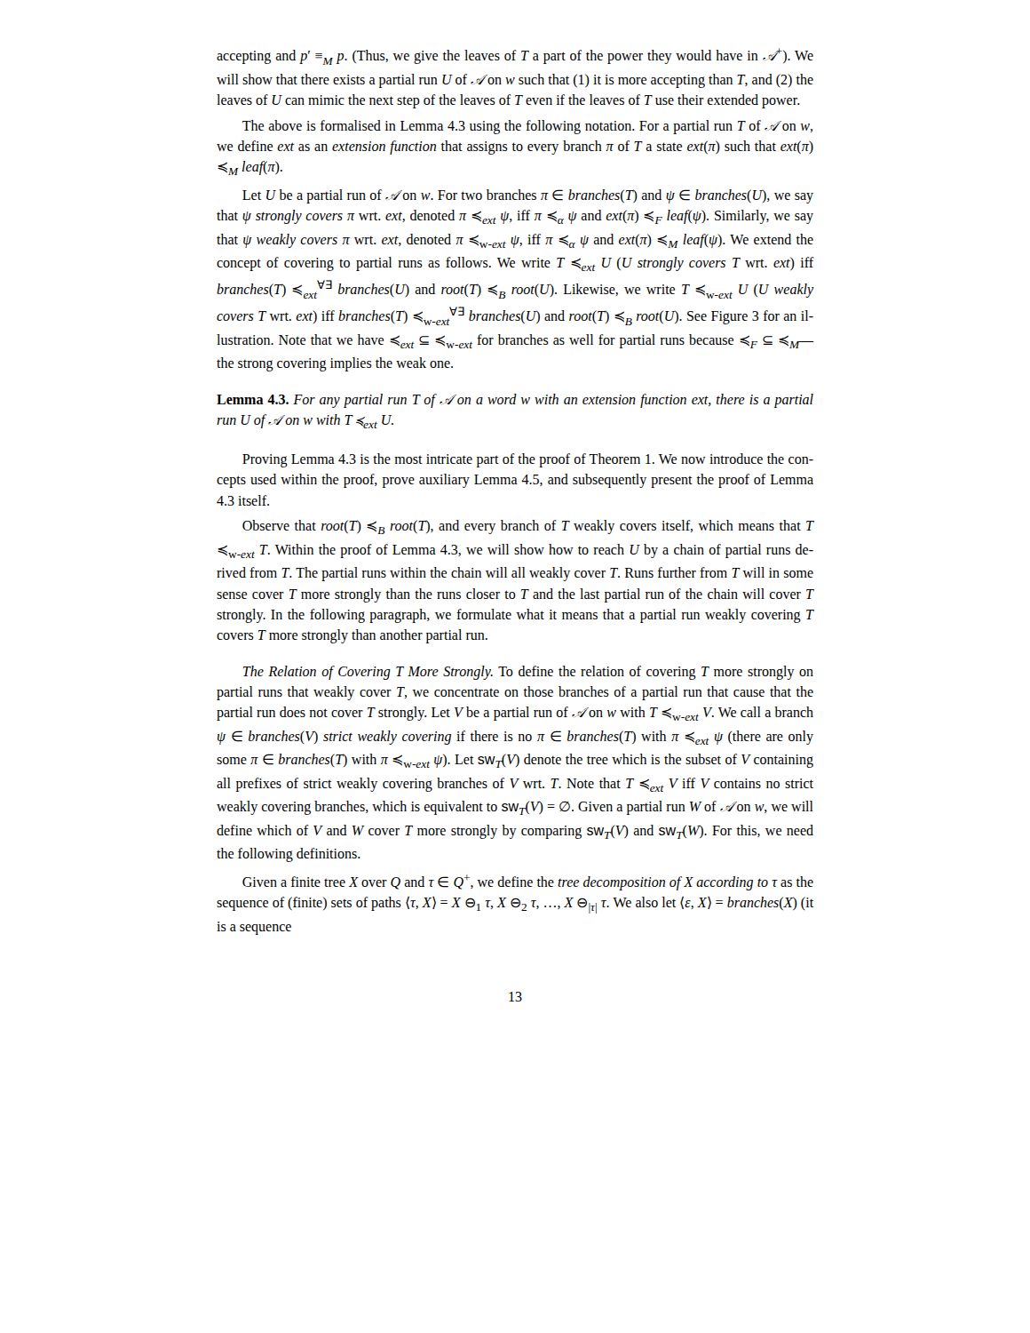accepting and p′ ≡M p. (Thus, we give the leaves of T a part of the power they would have in 𝒜+). We will show that there exists a partial run U of 𝒜 on w such that (1) it is more accepting than T, and (2) the leaves of U can mimic the next step of the leaves of T even if the leaves of T use their extended power.
The above is formalised in Lemma 4.3 using the following notation. For a partial run T of 𝒜 on w, we define ext as an extension function that assigns to every branch π of T a state ext(π) such that ext(π) ≼M leaf(π).
Let U be a partial run of 𝒜 on w. For two branches π ∈ branches(T) and ψ ∈ branches(U), we say that ψ strongly covers π wrt. ext, denoted π ≼ext ψ, iff π ≼α ψ and ext(π) ≼F leaf(ψ). Similarly, we say that ψ weakly covers π wrt. ext, denoted π ≼w-ext ψ, iff π ≼α ψ and ext(π) ≼M leaf(ψ). We extend the concept of covering to partial runs as follows. We write T ≼ext U (U strongly covers T wrt. ext) iff branches(T) ≼ext∀∃ branches(U) and root(T) ≼B root(U). Likewise, we write T ≼w-ext U (U weakly covers T wrt. ext) iff branches(T) ≼w-ext∀∃ branches(U) and root(T) ≼B root(U). See Figure 3 for an illustration. Note that we have ≼ext ⊆ ≼w-ext for branches as well for partial runs because ≼F ⊆ ≼M—the strong covering implies the weak one.
Lemma 4.3. For any partial run T of 𝒜 on a word w with an extension function ext, there is a partial run U of 𝒜 on w with T ≼ext U.
Proving Lemma 4.3 is the most intricate part of the proof of Theorem 1. We now introduce the concepts used within the proof, prove auxiliary Lemma 4.5, and subsequently present the proof of Lemma 4.3 itself.
Observe that root(T) ≼B root(T), and every branch of T weakly covers itself, which means that T ≼w-ext T. Within the proof of Lemma 4.3, we will show how to reach U by a chain of partial runs derived from T. The partial runs within the chain will all weakly cover T. Runs further from T will in some sense cover T more strongly than the runs closer to T and the last partial run of the chain will cover T strongly. In the following paragraph, we formulate what it means that a partial run weakly covering T covers T more strongly than another partial run.
The Relation of Covering T More Strongly. To define the relation of covering T more strongly on partial runs that weakly cover T, we concentrate on those branches of a partial run that cause that the partial run does not cover T strongly. Let V be a partial run of 𝒜 on w with T ≼w-ext V. We call a branch ψ ∈ branches(V) strict weakly covering if there is no π ∈ branches(T) with π ≼ext ψ (there are only some π ∈ branches(T) with π ≼w-ext ψ). Let swT(V) denote the tree which is the subset of V containing all prefixes of strict weakly covering branches of V wrt. T. Note that T ≼ext V iff V contains no strict weakly covering branches, which is equivalent to swT(V) = ∅. Given a partial run W of 𝒜 on w, we will define which of V and W cover T more strongly by comparing swT(V) and swT(W). For this, we need the following definitions.
Given a finite tree X over Q and τ ∈ Q+, we define the tree decomposition of X according to τ as the sequence of (finite) sets of paths ⟨τ, X⟩ = X ⊖1 τ, X ⊖2 τ, …, X ⊖|τ| τ. We also let ⟨ε, X⟩ = branches(X) (it is a sequence
13